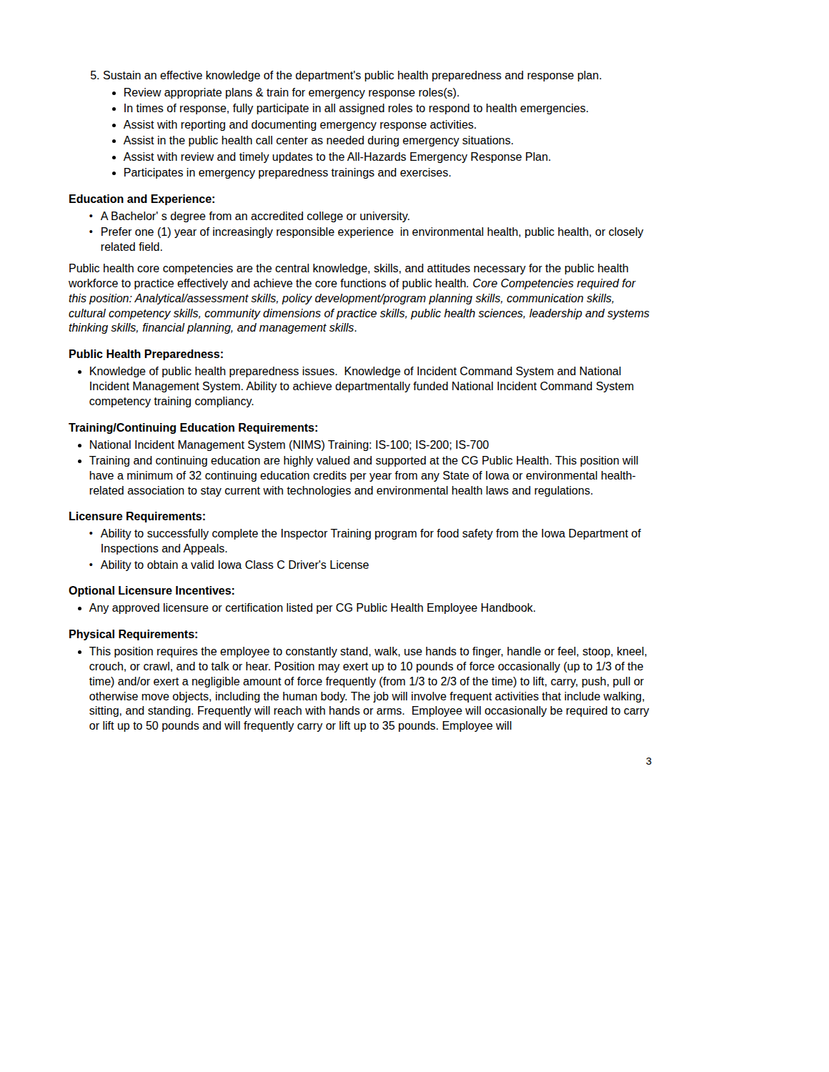Sustain an effective knowledge of the department's public health preparedness and response plan.
Review appropriate plans & train for emergency response roles(s).
In times of response, fully participate in all assigned roles to respond to health emergencies.
Assist with reporting and documenting emergency response activities.
Assist in the public health call center as needed during emergency situations.
Assist with review and timely updates to the All-Hazards Emergency Response Plan.
Participates in emergency preparedness trainings and exercises.
Education and Experience:
A Bachelor' s degree from an accredited college or university.
Prefer one (1) year of increasingly responsible experience in environmental health, public health, or closely related field.
Public health core competencies are the central knowledge, skills, and attitudes necessary for the public health workforce to practice effectively and achieve the core functions of public health. Core Competencies required for this position: Analytical/assessment skills, policy development/program planning skills, communication skills, cultural competency skills, community dimensions of practice skills, public health sciences, leadership and systems thinking skills, financial planning, and management skills.
Public Health Preparedness:
Knowledge of public health preparedness issues. Knowledge of Incident Command System and National Incident Management System. Ability to achieve departmentally funded National Incident Command System competency training compliancy.
Training/Continuing Education Requirements:
National Incident Management System (NIMS) Training: IS-100; IS-200; IS-700
Training and continuing education are highly valued and supported at the CG Public Health. This position will have a minimum of 32 continuing education credits per year from any State of Iowa or environmental health-related association to stay current with technologies and environmental health laws and regulations.
Licensure Requirements:
Ability to successfully complete the Inspector Training program for food safety from the Iowa Department of Inspections and Appeals.
Ability to obtain a valid Iowa Class C Driver's License
Optional Licensure Incentives:
Any approved licensure or certification listed per CG Public Health Employee Handbook.
Physical Requirements:
This position requires the employee to constantly stand, walk, use hands to finger, handle or feel, stoop, kneel, crouch, or crawl, and to talk or hear. Position may exert up to 10 pounds of force occasionally (up to 1/3 of the time) and/or exert a negligible amount of force frequently (from 1/3 to 2/3 of the time) to lift, carry, push, pull or otherwise move objects, including the human body. The job will involve frequent activities that include walking, sitting, and standing. Frequently will reach with hands or arms. Employee will occasionally be required to carry or lift up to 50 pounds and will frequently carry or lift up to 35 pounds. Employee will
3